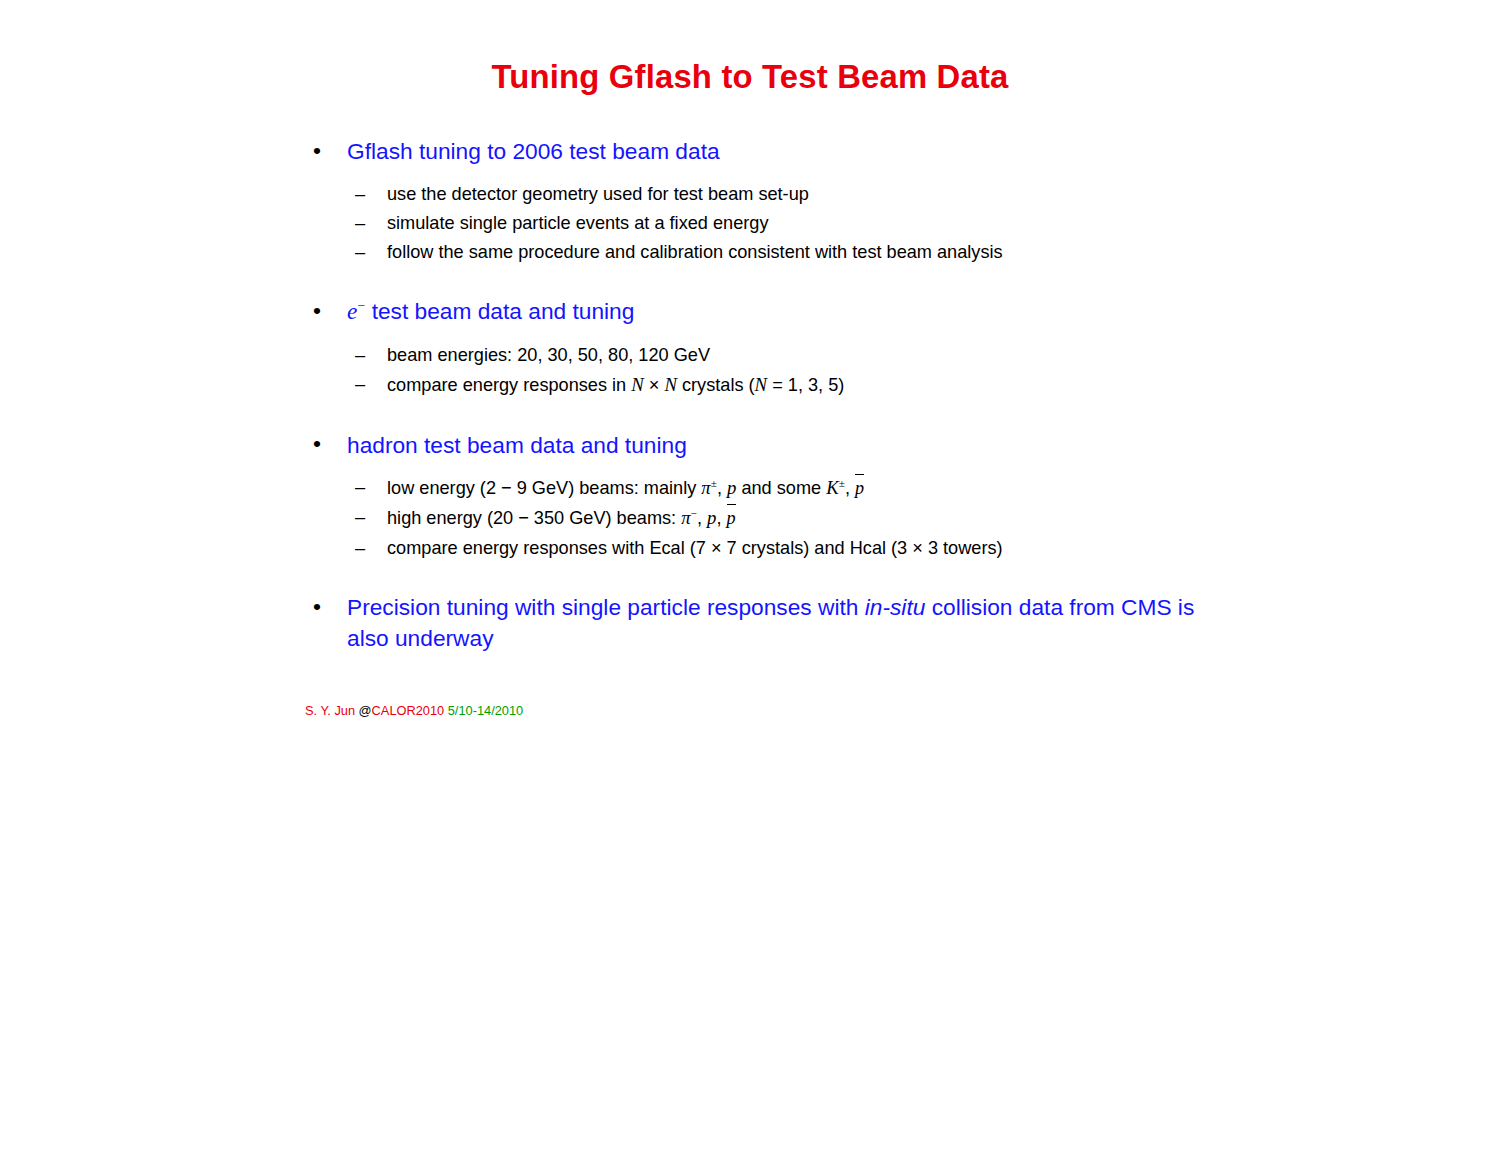Tuning Gflash to Test Beam Data
Gflash tuning to 2006 test beam data
use the detector geometry used for test beam set-up
simulate single particle events at a fixed energy
follow the same procedure and calibration consistent with test beam analysis
e− test beam data and tuning
beam energies: 20, 30, 50, 80, 120 GeV
compare energy responses in N × N crystals (N = 1, 3, 5)
hadron test beam data and tuning
low energy (2 − 9 GeV) beams: mainly π±, p and some K±, p
high energy (20 − 350 GeV) beams: π−, p, p
compare energy responses with Ecal (7 × 7 crystals) and Hcal (3 × 3 towers)
Precision tuning with single particle responses with in-situ collision data from CMS is also underway
S. Y. Jun @CALOR2010 5/10-14/2010